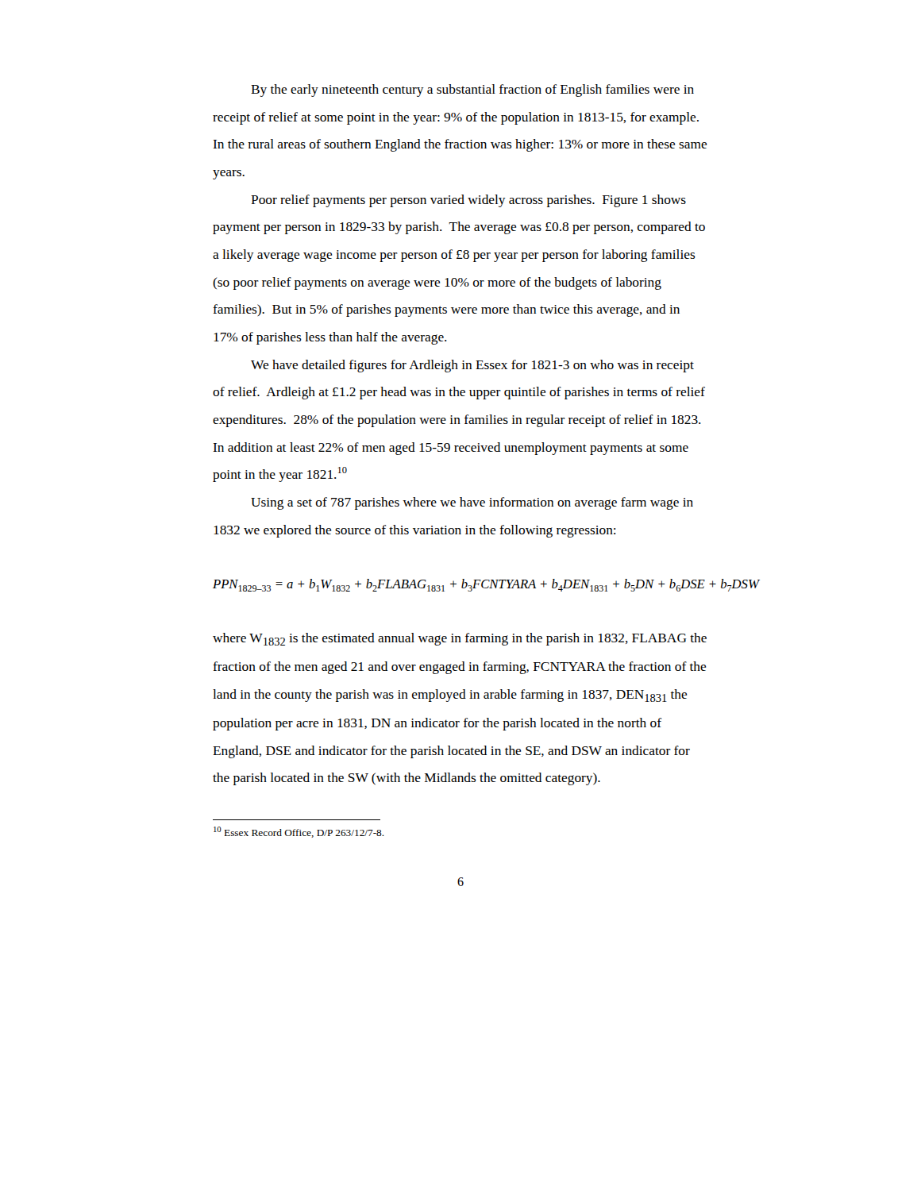By the early nineteenth century a substantial fraction of English families were in receipt of relief at some point in the year: 9% of the population in 1813-15, for example. In the rural areas of southern England the fraction was higher: 13% or more in these same years.
Poor relief payments per person varied widely across parishes. Figure 1 shows payment per person in 1829-33 by parish. The average was £0.8 per person, compared to a likely average wage income per person of £8 per year per person for laboring families (so poor relief payments on average were 10% or more of the budgets of laboring families). But in 5% of parishes payments were more than twice this average, and in 17% of parishes less than half the average.
We have detailed figures for Ardleigh in Essex for 1821-3 on who was in receipt of relief. Ardleigh at £1.2 per head was in the upper quintile of parishes in terms of relief expenditures. 28% of the population were in families in regular receipt of relief in 1823. In addition at least 22% of men aged 15-59 received unemployment payments at some point in the year 1821.10
Using a set of 787 parishes where we have information on average farm wage in 1832 we explored the source of this variation in the following regression:
PPN1829–33 = a + b1W1832 + b2FLABAG1831 + b3FCNTYARA + b4DEN1831 + b5DN + b6DSE + b7DSW
where W1832 is the estimated annual wage in farming in the parish in 1832, FLABAG the fraction of the men aged 21 and over engaged in farming, FCNTYARA the fraction of the land in the county the parish was in employed in arable farming in 1837, DEN1831 the population per acre in 1831, DN an indicator for the parish located in the north of England, DSE and indicator for the parish located in the SE, and DSW an indicator for the parish located in the SW (with the Midlands the omitted category).
10 Essex Record Office, D/P 263/12/7-8.
6